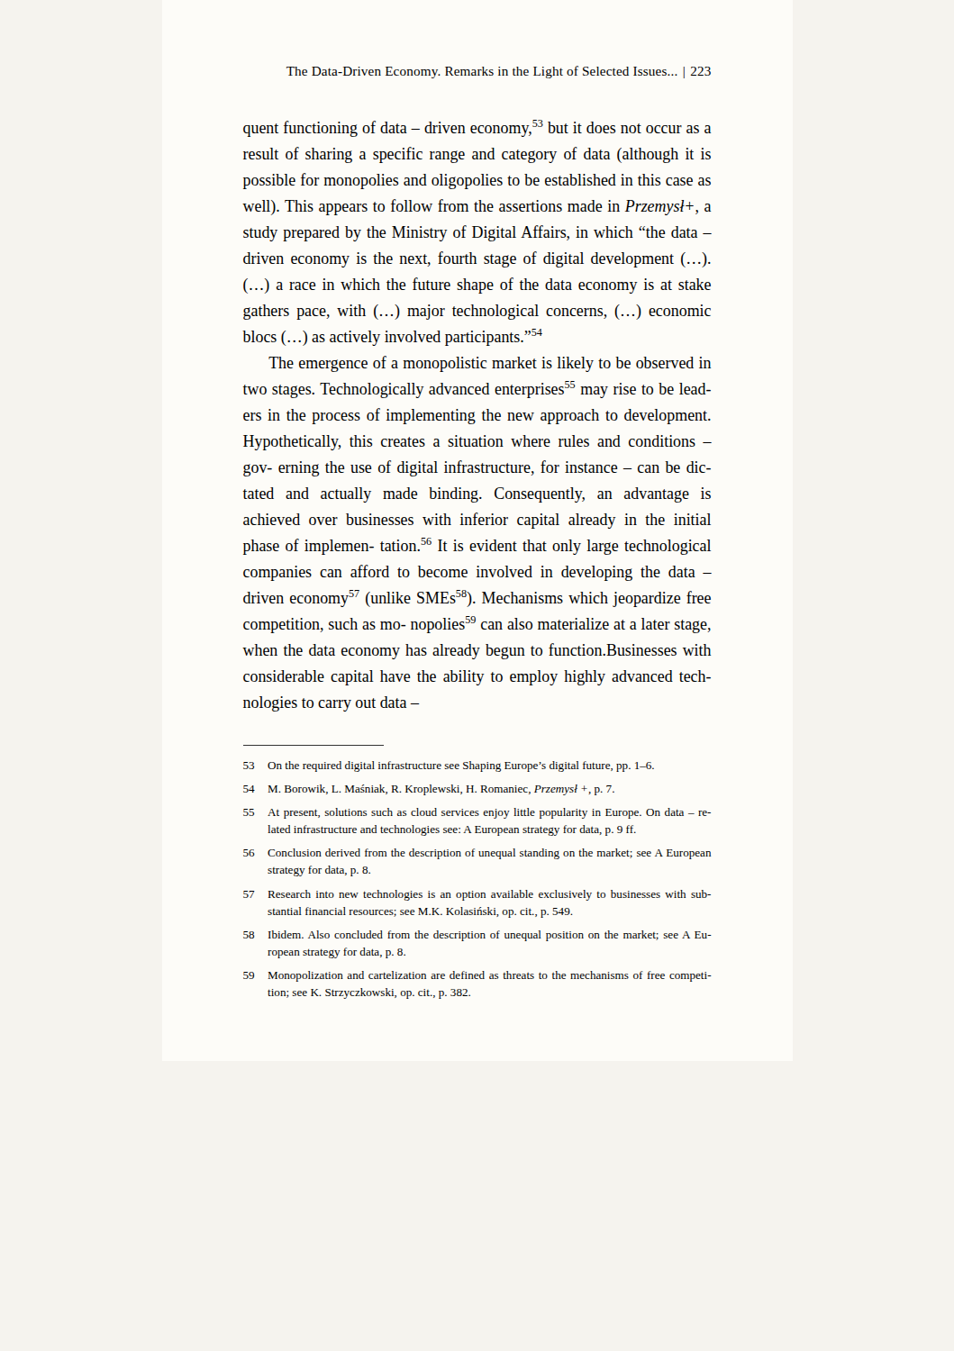The Data-Driven Economy. Remarks in the Light of Selected Issues...|223
quent functioning of data – driven economy,53 but it does not occur as a result of sharing a specific range and category of data (although it is possible for monopolies and oligopolies to be established in this case as well). This appears to follow from the assertions made in Przemysł+, a study prepared by the Ministry of Digital Affairs, in which “the data – driven economy is the next, fourth stage of digital development (…). (…) a race in which the future shape of the data economy is at stake gathers pace, with (…) major technological concerns, (…) economic blocs (…) as actively involved participants.”54
The emergence of a monopolistic market is likely to be observed in two stages. Technologically advanced enterprises55 may rise to be lead- ers in the process of implementing the new approach to development. Hypothetically, this creates a situation where rules and conditions – gov- erning the use of digital infrastructure, for instance – can be dictated and actually made binding. Consequently, an advantage is achieved over businesses with inferior capital already in the initial phase of implemen- tation.56 It is evident that only large technological companies can afford to become involved in developing the data – driven economy57 (unlike SMEs58). Mechanisms which jeopardize free competition, such as mo- nopolies59 can also materialize at a later stage, when the data economy has already begun to function.Businesses with considerable capital have the ability to employ highly advanced technologies to carry out data –
53 On the required digital infrastructure see Shaping Europe’s digital future, pp. 1–6.
54 M. Borowik, L. Maśniak, R. Kroplewski, H. Romaniec, Przemysł +, p. 7.
55 At present, solutions such as cloud services enjoy little popularity in Europe. On data – re- lated infrastructure and technologies see: A European strategy for data, p. 9 ff.
56 Conclusion derived from the description of unequal standing on the market; see A European strategy for data, p. 8.
57 Research into new technologies is an option available exclusively to businesses with sub- stantial financial resources; see M.K. Kolasiński, op. cit., p. 549.
58 Ibidem. Also concluded from the description of unequal position on the market; see A Eu- ropean strategy for data, p. 8.
59 Monopolization and cartelization are defined as threats to the mechanisms of free competi- tion; see K. Strzyczkowski, op. cit., p. 382.